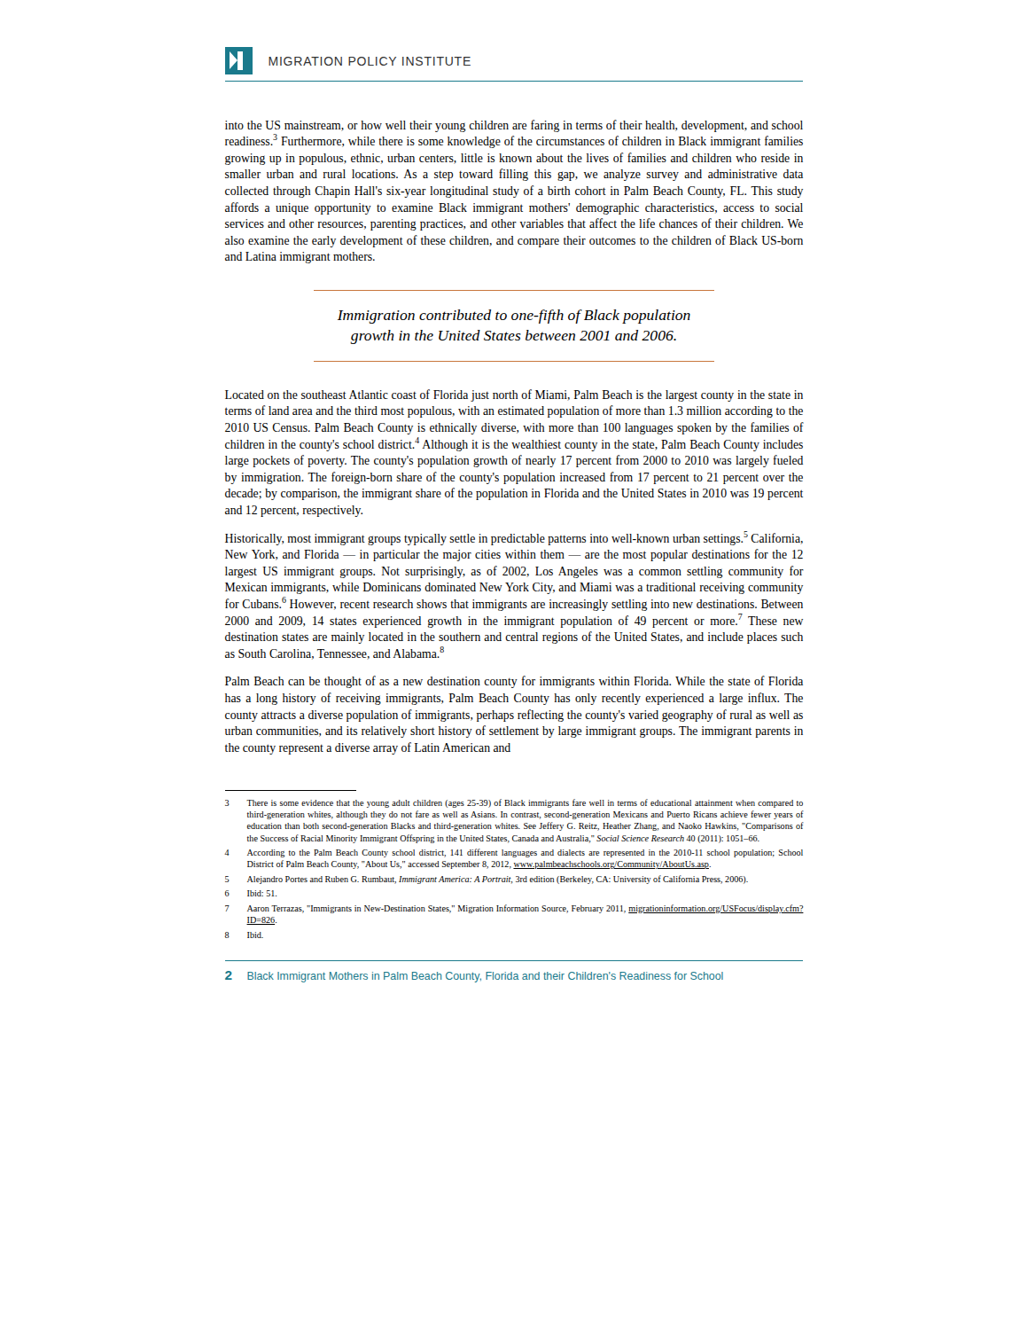MIGRATION POLICY INSTITUTE
into the US mainstream, or how well their young children are faring in terms of their health, development, and school readiness.3 Furthermore, while there is some knowledge of the circumstances of children in Black immigrant families growing up in populous, ethnic, urban centers, little is known about the lives of families and children who reside in smaller urban and rural locations. As a step toward filling this gap, we analyze survey and administrative data collected through Chapin Hall's six-year longitudinal study of a birth cohort in Palm Beach County, FL. This study affords a unique opportunity to examine Black immigrant mothers' demographic characteristics, access to social services and other resources, parenting practices, and other variables that affect the life chances of their children. We also examine the early development of these children, and compare their outcomes to the children of Black US-born and Latina immigrant mothers.
Immigration contributed to one-fifth of Black population growth in the United States between 2001 and 2006.
Located on the southeast Atlantic coast of Florida just north of Miami, Palm Beach is the largest county in the state in terms of land area and the third most populous, with an estimated population of more than 1.3 million according to the 2010 US Census. Palm Beach County is ethnically diverse, with more than 100 languages spoken by the families of children in the county's school district.4 Although it is the wealthiest county in the state, Palm Beach County includes large pockets of poverty. The county's population growth of nearly 17 percent from 2000 to 2010 was largely fueled by immigration. The foreign-born share of the county's population increased from 17 percent to 21 percent over the decade; by comparison, the immigrant share of the population in Florida and the United States in 2010 was 19 percent and 12 percent, respectively.
Historically, most immigrant groups typically settle in predictable patterns into well-known urban settings.5 California, New York, and Florida — in particular the major cities within them — are the most popular destinations for the 12 largest US immigrant groups. Not surprisingly, as of 2002, Los Angeles was a common settling community for Mexican immigrants, while Dominicans dominated New York City, and Miami was a traditional receiving community for Cubans.6 However, recent research shows that immigrants are increasingly settling into new destinations. Between 2000 and 2009, 14 states experienced growth in the immigrant population of 49 percent or more.7 These new destination states are mainly located in the southern and central regions of the United States, and include places such as South Carolina, Tennessee, and Alabama.8
Palm Beach can be thought of as a new destination county for immigrants within Florida. While the state of Florida has a long history of receiving immigrants, Palm Beach County has only recently experienced a large influx. The county attracts a diverse population of immigrants, perhaps reflecting the county's varied geography of rural as well as urban communities, and its relatively short history of settlement by large immigrant groups. The immigrant parents in the county represent a diverse array of Latin American and
3
There is some evidence that the young adult children (ages 25-39) of Black immigrants fare well in terms of educational attainment when compared to third-generation whites, although they do not fare as well as Asians. In contrast, second-generation Mexicans and Puerto Ricans achieve fewer years of education than both second-generation Blacks and third-generation whites. See Jeffery G. Reitz, Heather Zhang, and Naoko Hawkins, "Comparisons of the Success of Racial Minority Immigrant Offspring in the United States, Canada and Australia," Social Science Research 40 (2011): 1051–66.
4
According to the Palm Beach County school district, 141 different languages and dialects are represented in the 2010-11 school population; School District of Palm Beach County, "About Us," accessed September 8, 2012, www.palmbeachschools.org/Community/AboutUs.asp.
5
Alejandro Portes and Ruben G. Rumbaut, Immigrant America: A Portrait, 3rd edition (Berkeley, CA: University of California Press, 2006).
6
Ibid: 51.
7
Aaron Terrazas, "Immigrants in New-Destination States," Migration Information Source, February 2011, migrationinformation.org/USFocus/display.cfm?ID=826.
8
Ibid.
2
Black Immigrant Mothers in Palm Beach County, Florida and their Children's Readiness for School